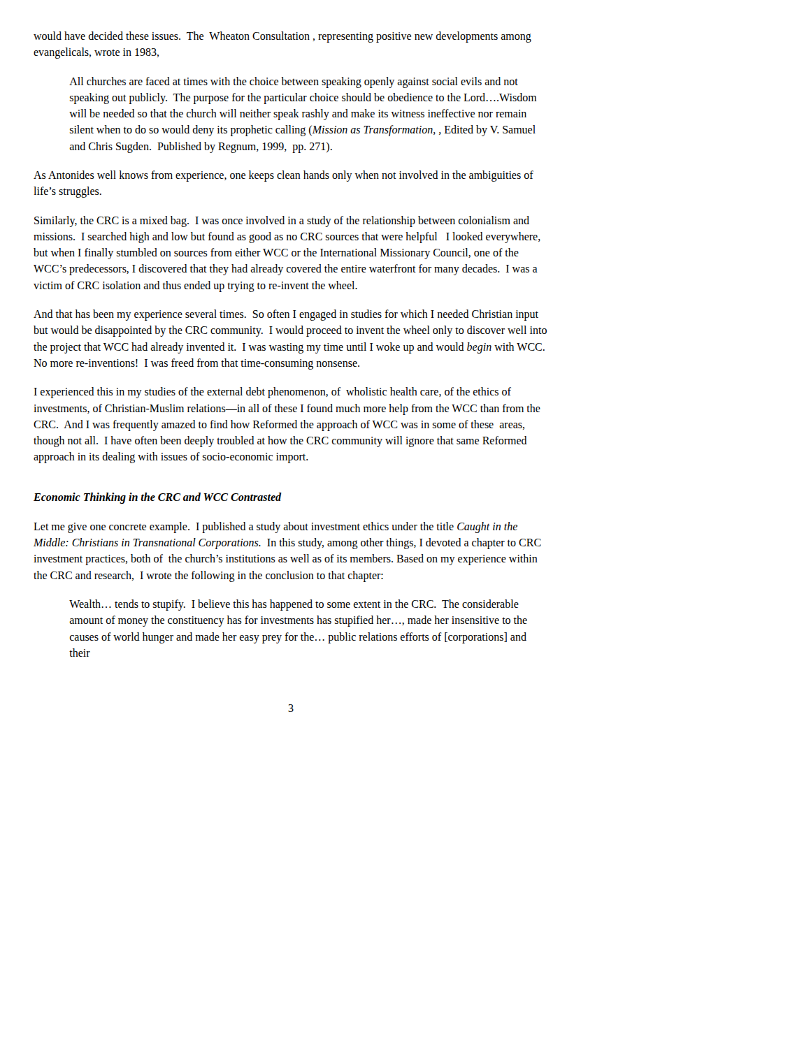would have decided these issues. The Wheaton Consultation , representing positive new developments among evangelicals, wrote in 1983,
All churches are faced at times with the choice between speaking openly against social evils and not speaking out publicly. The purpose for the particular choice should be obedience to the Lord….Wisdom will be needed so that the church will neither speak rashly and make its witness ineffective nor remain silent when to do so would deny its prophetic calling (Mission as Transformation, , Edited by V. Samuel and Chris Sugden. Published by Regnum, 1999, pp. 271).
As Antonides well knows from experience, one keeps clean hands only when not involved in the ambiguities of life’s struggles.
Similarly, the CRC is a mixed bag. I was once involved in a study of the relationship between colonialism and missions. I searched high and low but found as good as no CRC sources that were helpful I looked everywhere, but when I finally stumbled on sources from either WCC or the International Missionary Council, one of the WCC’s predecessors, I discovered that they had already covered the entire waterfront for many decades. I was a victim of CRC isolation and thus ended up trying to re-invent the wheel.
And that has been my experience several times. So often I engaged in studies for which I needed Christian input but would be disappointed by the CRC community. I would proceed to invent the wheel only to discover well into the project that WCC had already invented it. I was wasting my time until I woke up and would begin with WCC. No more re-inventions! I was freed from that time-consuming nonsense.
I experienced this in my studies of the external debt phenomenon, of wholistic health care, of the ethics of investments, of Christian-Muslim relations—in all of these I found much more help from the WCC than from the CRC. And I was frequently amazed to find how Reformed the approach of WCC was in some of these areas, though not all. I have often been deeply troubled at how the CRC community will ignore that same Reformed approach in its dealing with issues of socio-economic import.
Economic Thinking in the CRC and WCC Contrasted
Let me give one concrete example. I published a study about investment ethics under the title Caught in the Middle: Christians in Transnational Corporations. In this study, among other things, I devoted a chapter to CRC investment practices, both of the church’s institutions as well as of its members. Based on my experience within the CRC and research, I wrote the following in the conclusion to that chapter:
Wealth… tends to stupify. I believe this has happened to some extent in the CRC. The considerable amount of money the constituency has for investments has stupified her…, made her insensitive to the causes of world hunger and made her easy prey for the… public relations efforts of [corporations] and their
3